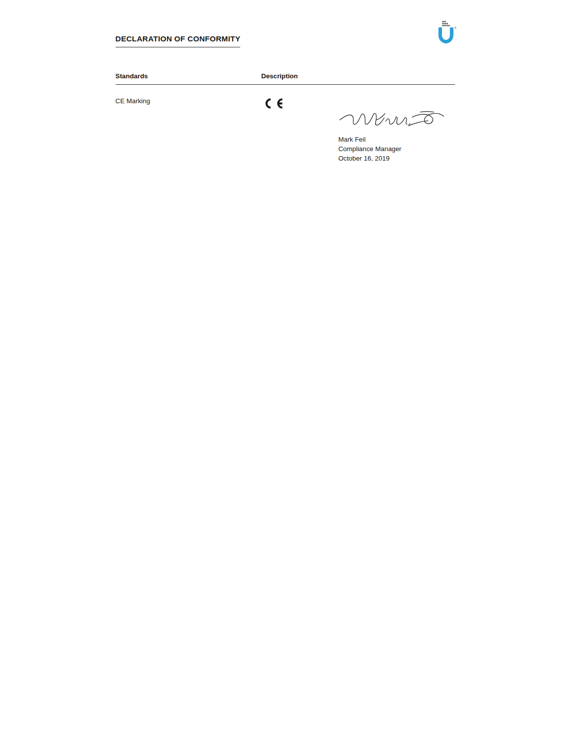®
DECLARATION OF CONFORMITY
| Standards | Description |
| --- | --- |
| CE Marking | |
Mark Feil
Compliance Manager
October 16, 2019